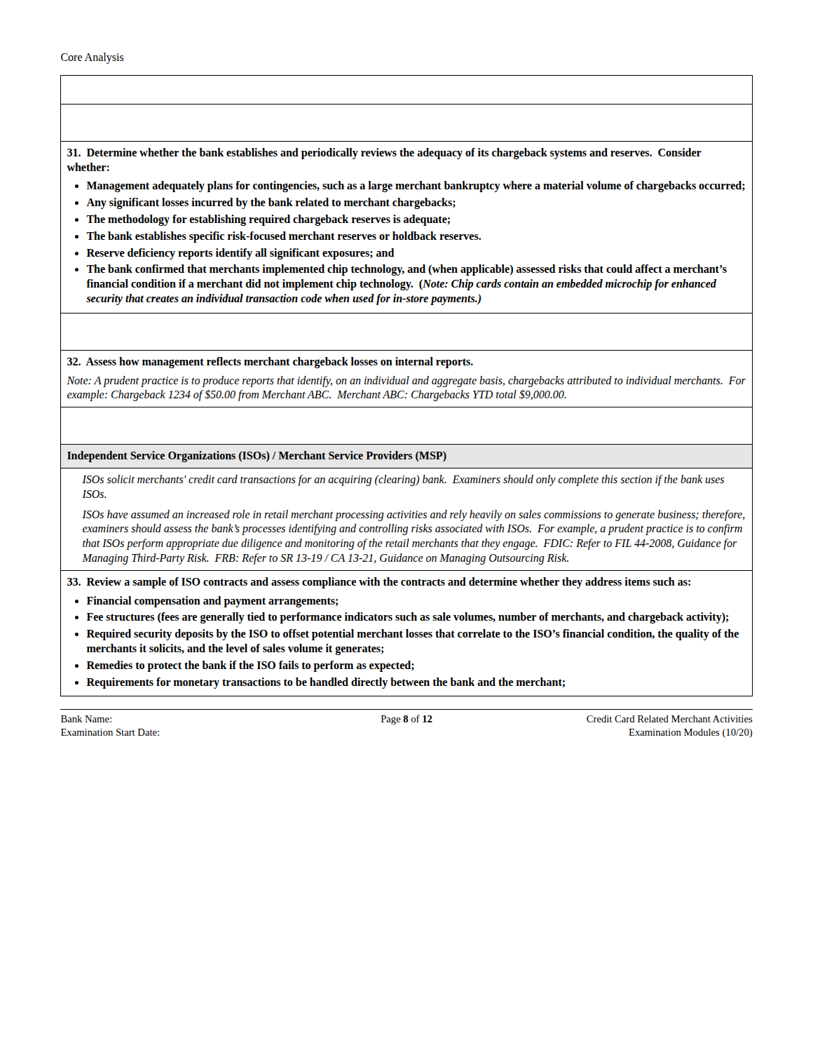Core Analysis
| 31. Determine whether the bank establishes and periodically reviews the adequacy of its chargeback systems and reserves. Consider whether: Management adequately plans for contingencies, such as a large merchant bankruptcy where a material volume of chargebacks occurred; Any significant losses incurred by the bank related to merchant chargebacks; The methodology for establishing required chargeback reserves is adequate; The bank establishes specific risk-focused merchant reserves or holdback reserves. Reserve deficiency reports identify all significant exposures; and The bank confirmed that merchants implemented chip technology, and (when applicable) assessed risks that could affect a merchant’s financial condition if a merchant did not implement chip technology. ( Note: Chip cards contain an embedded microchip for enhanced security that creates an individual transaction code when used for in-store payments.) |
| 32. Assess how management reflects merchant chargeback losses on internal reports. Note: A prudent practice is to produce reports that identify, on an individual and aggregate basis, chargebacks attributed to individual merchants. For example: Chargeback 1234 of $50.00 from Merchant ABC. Merchant ABC: Chargebacks YTD total $9,000.00. |
| Independent Service Organizations (ISOs) / Merchant Service Providers (MSP) |
| ISOs solicit merchants' credit card transactions for an acquiring (clearing) bank. Examiners should only complete this section if the bank uses ISOs. ISOs have assumed an increased role in retail merchant processing activities and rely heavily on sales commissions to generate business; therefore, examiners should assess the bank’s processes identifying and controlling risks associated with ISOs. For example, a prudent practice is to confirm that ISOs perform appropriate due diligence and monitoring of the retail merchants that they engage. FDIC: Refer to FIL 44-2008, Guidance for Managing Third-Party Risk. FRB: Refer to SR 13-19 / CA 13-21, Guidance on Managing Outsourcing Risk. |
| 33. Review a sample of ISO contracts and assess compliance with the contracts and determine whether they address items such as: Financial compensation and payment arrangements; Fee structures (fees are generally tied to performance indicators such as sale volumes, number of merchants, and chargeback activity); Required security deposits by the ISO to offset potential merchant losses that correlate to the ISO’s financial condition, the quality of the merchants it solicits, and the level of sales volume it generates; Remedies to protect the bank if the ISO fails to perform as expected; Requirements for monetary transactions to be handled directly between the bank and the merchant; |
| Bank Name: | Page 8 of 12 | Credit Card Related Merchant Activities |
| Examination Start Date: | | Examination Modules (10/20) |